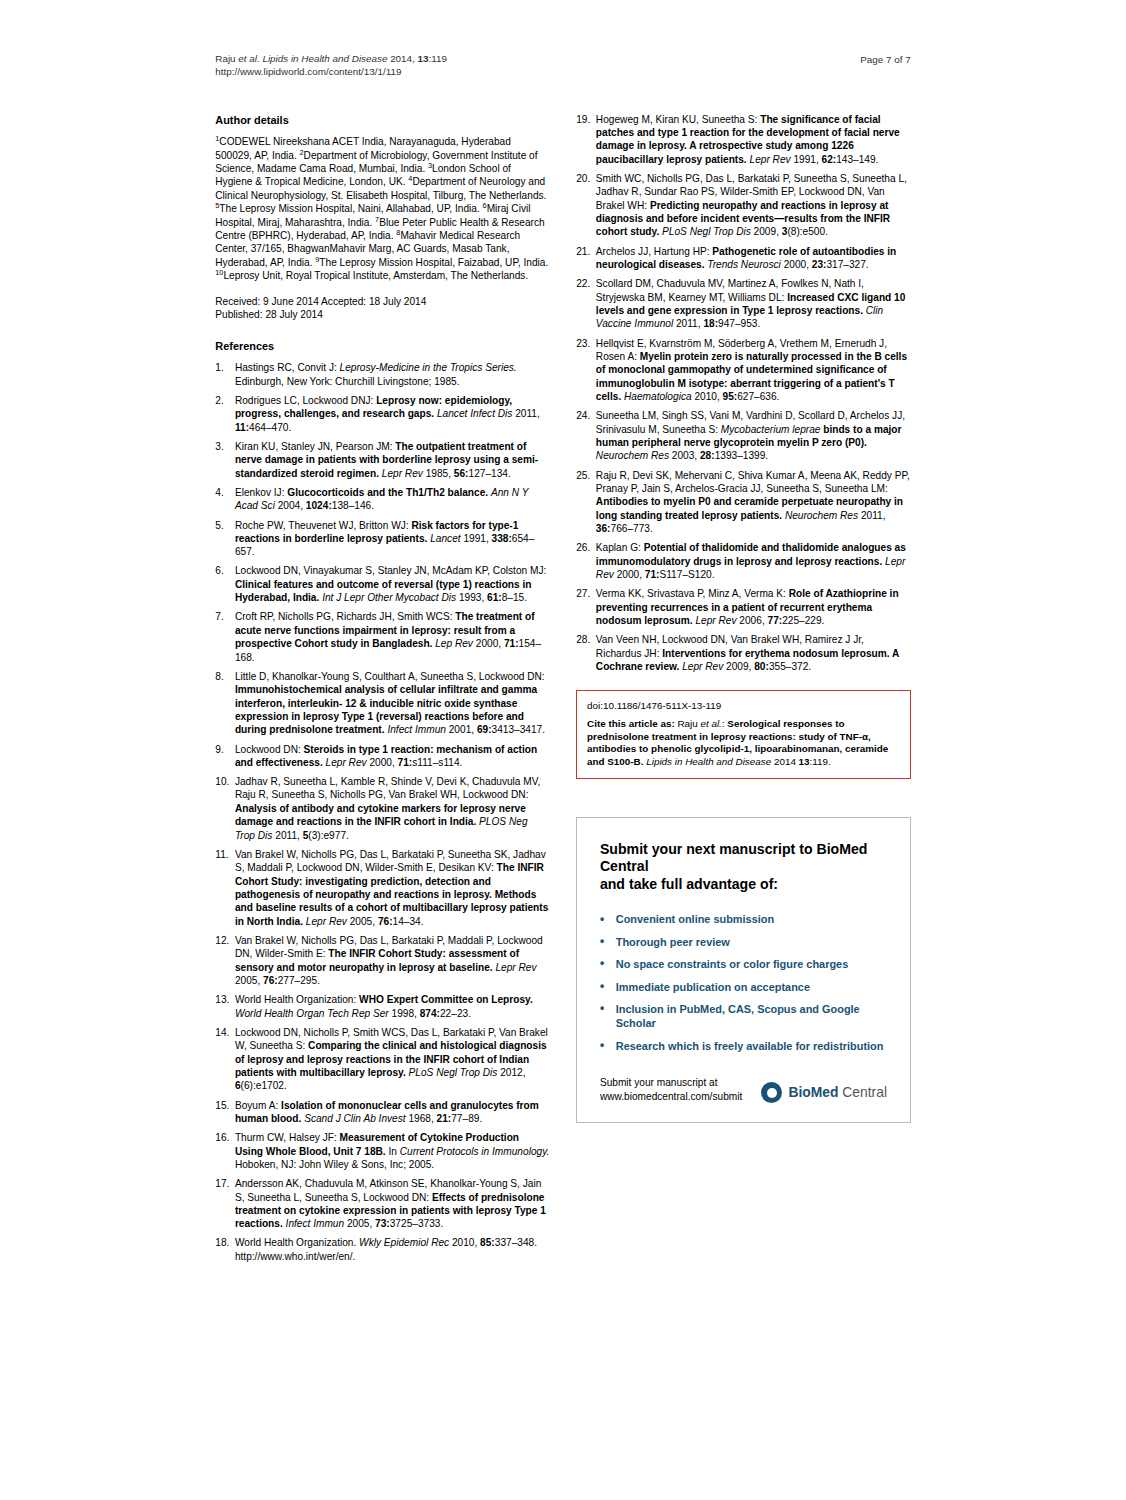Raju et al. Lipids in Health and Disease 2014, 13:119
http://www.lipidworld.com/content/13/1/119
Page 7 of 7
Author details
1CODEWEL Nireekshana ACET India, Narayanaguda, Hyderabad 500029, AP, India. 2Department of Microbiology, Government Institute of Science, Madame Cama Road, Mumbai, India. 3London School of Hygiene & Tropical Medicine, London, UK. 4Department of Neurology and Clinical Neurophysiology, St. Elisabeth Hospital, Tilburg, The Netherlands. 5The Leprosy Mission Hospital, Naini, Allahabad, UP, India. 6Miraj Civil Hospital, Miraj, Maharashtra, India. 7Blue Peter Public Health & Research Centre (BPHRC), Hyderabad, AP, India. 8Mahavir Medical Research Center, 37/165, BhagwanMahavir Marg, AC Guards, Masab Tank, Hyderabad, AP, India. 9The Leprosy Mission Hospital, Faizabad, UP, India. 10Leprosy Unit, Royal Tropical Institute, Amsterdam, The Netherlands.
Received: 9 June 2014 Accepted: 18 July 2014
Published: 28 July 2014
References
Hastings RC, Convit J: Leprosy-Medicine in the Tropics Series. Edinburgh, New York: Churchill Livingstone; 1985.
Rodrigues LC, Lockwood DNJ: Leprosy now: epidemiology, progress, challenges, and research gaps. Lancet Infect Dis 2011, 11: 464–470.
Kiran KU, Stanley JN, Pearson JM: The outpatient treatment of nerve damage in patients with borderline leprosy using a semi-standardized steroid regimen. Lepr Rev 1985, 56: 127–134.
Elenkov IJ: Glucocorticoids and the Th1/Th2 balance. Ann N Y Acad Sci 2004, 1024: 138–146.
Roche PW, Theuvenet WJ, Britton WJ: Risk factors for type-1 reactions in borderline leprosy patients. Lancet 1991, 338: 654–657.
Lockwood DN, Vinayakumar S, Stanley JN, McAdam KP, Colston MJ: Clinical features and outcome of reversal (type 1) reactions in Hyderabad, India. Int J Lepr Other Mycobact Dis 1993, 61: 8–15.
Croft RP, Nicholls PG, Richards JH, Smith WCS: The treatment of acute nerve functions impairment in leprosy: result from a prospective Cohort study in Bangladesh. Lep Rev 2000, 71: 154–168.
Little D, Khanolkar-Young S, Coulthart A, Suneetha S, Lockwood DN: Immunohistochemical analysis of cellular infiltrate and gamma interferon, interleukin- 12 & inducible nitric oxide synthase expression in leprosy Type 1 (reversal) reactions before and during prednisolone treatment. Infect Immun 2001, 69: 3413–3417.
Lockwood DN: Steroids in type 1 reaction: mechanism of action and effectiveness. Lepr Rev 2000, 71: s111–s114.
Jadhav R, Suneetha L, Kamble R, Shinde V, Devi K, Chaduvula MV, Raju R, Suneetha S, Nicholls PG, Van Brakel WH, Lockwood DN: Analysis of antibody and cytokine markers for leprosy nerve damage and reactions in the INFIR cohort in India. PLOS Neg Trop Dis 2011, 5(3):e977.
Van Brakel W, Nicholls PG, Das L, Barkataki P, Suneetha SK, Jadhav S, Maddali P, Lockwood DN, Wilder-Smith E, Desikan KV: The INFIR Cohort Study: investigating prediction, detection and pathogenesis of neuropathy and reactions in leprosy. Methods and baseline results of a cohort of multibacillary leprosy patients in North India. Lepr Rev 2005, 76: 14–34.
Van Brakel W, Nicholls PG, Das L, Barkataki P, Maddali P, Lockwood DN, Wilder-Smith E: The INFIR Cohort Study: assessment of sensory and motor neuropathy in leprosy at baseline. Lepr Rev 2005, 76: 277–295.
World Health Organization: WHO Expert Committee on Leprosy. World Health Organ Tech Rep Ser 1998, 874: 22–23.
Lockwood DN, Nicholls P, Smith WCS, Das L, Barkataki P, Van Brakel W, Suneetha S: Comparing the clinical and histological diagnosis of leprosy and leprosy reactions in the INFIR cohort of Indian patients with multibacillary leprosy. PLoS Negl Trop Dis 2012, 6(6):e1702.
Boyum A: Isolation of mononuclear cells and granulocytes from human blood. Scand J Clin Ab Invest 1968, 21: 77–89.
Thurm CW, Halsey JF: Measurement of Cytokine Production Using Whole Blood, Unit 7 18B. In Current Protocols in Immunology. Hoboken, NJ: John Wiley & Sons, Inc; 2005.
Andersson AK, Chaduvula M, Atkinson SE, Khanolkar-Young S, Jain S, Suneetha L, Suneetha S, Lockwood DN: Effects of prednisolone treatment on cytokine expression in patients with leprosy Type 1 reactions. Infect Immun 2005, 73: 3725–3733.
World Health Organization. Wkly Epidemiol Rec 2010, 85: 337–348. http://www.who.int/wer/en/.
Hogeweg M, Kiran KU, Suneetha S: The significance of facial patches and type 1 reaction for the development of facial nerve damage in leprosy. A retrospective study among 1226 paucibacillary leprosy patients. Lepr Rev 1991, 62: 143–149.
Smith WC, Nicholls PG, Das L, Barkataki P, Suneetha S, Suneetha L, Jadhav R, Sundar Rao PS, Wilder-Smith EP, Lockwood DN, Van Brakel WH: Predicting neuropathy and reactions in leprosy at diagnosis and before incident events—results from the INFIR cohort study. PLoS Negl Trop Dis 2009, 3(8):e500.
Archelos JJ, Hartung HP: Pathogenetic role of autoantibodies in neurological diseases. Trends Neurosci 2000, 23: 317–327.
Scollard DM, Chaduvula MV, Martinez A, Fowlkes N, Nath I, Stryjewska BM, Kearney MT, Williams DL: Increased CXC ligand 10 levels and gene expression in Type 1 leprosy reactions. Clin Vaccine Immunol 2011, 18: 947–953.
Hellqvist E, Kvarnström M, Söderberg A, Vrethem M, Ernerudh J, Rosen A: Myelin protein zero is naturally processed in the B cells of monoclonal gammopathy of undetermined significance of immunoglobulin M isotype: aberrant triggering of a patient's T cells. Haematologica 2010, 95: 627–636.
Suneetha LM, Singh SS, Vani M, Vardhini D, Scollard D, Archelos JJ, Srinivasulu M, Suneetha S: Mycobacterium leprae binds to a major human peripheral nerve glycoprotein myelin P zero (P0). Neurochem Res 2003, 28: 1393–1399.
Raju R, Devi SK, Mehervani C, Shiva Kumar A, Meena AK, Reddy PP, Pranay P, Jain S, Archelos-Gracia JJ, Suneetha S, Suneetha LM: Antibodies to myelin P0 and ceramide perpetuate neuropathy in long standing treated leprosy patients. Neurochem Res 2011, 36: 766–773.
Kaplan G: Potential of thalidomide and thalidomide analogues as immunomodulatory drugs in leprosy and leprosy reactions. Lepr Rev 2000, 71: S117–S120.
Verma KK, Srivastava P, Minz A, Verma K: Role of Azathioprine in preventing recurrences in a patient of recurrent erythema nodosum leprosum. Lepr Rev 2006, 77: 225–229.
Van Veen NH, Lockwood DN, Van Brakel WH, Ramirez J Jr, Richardus JH: Interventions for erythema nodosum leprosum. A Cochrane review. Lepr Rev 2009, 80: 355–372.
doi:10.1186/1476-511X-13-119
Cite this article as: Raju et al.: Serological responses to prednisolone treatment in leprosy reactions: study of TNF-α, antibodies to phenolic glycolipid-1, lipoarabinomanan, ceramide and S100-B. Lipids in Health and Disease 2014 13:119.
Submit your next manuscript to BioMed Central
and take full advantage of:
Convenient online submission
Thorough peer review
No space constraints or color figure charges
Immediate publication on acceptance
Inclusion in PubMed, CAS, Scopus and Google Scholar
Research which is freely available for redistribution
Submit your manuscript at
www.biomedcentral.com/submit
Bio Med Central